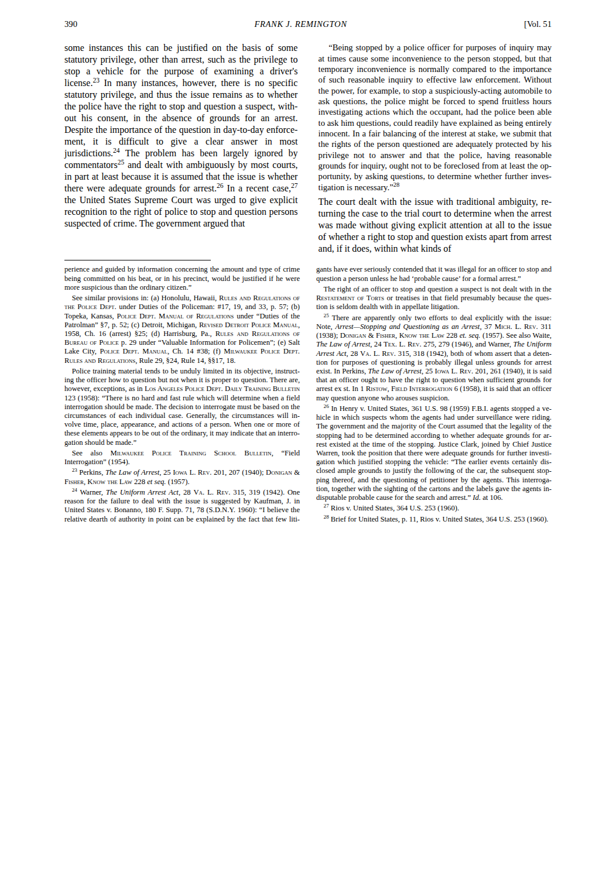390 FRANK J. REMINGTON [Vol. 51
some instances this can be justified on the basis of some statutory privilege, other than arrest, such as the privilege to stop a vehicle for the purpose of examining a driver's license.23 In many instances, however, there is no specific statutory privilege, and thus the issue remains as to whether the police have the right to stop and question a suspect, without his consent, in the absence of grounds for an arrest. Despite the importance of the question in day-to-day enforcement, it is difficult to give a clear answer in most jurisdictions.24 The problem has been largely ignored by commentators25 and dealt with ambiguously by most courts, in part at least because it is assumed that the issue is whether there were adequate grounds for arrest.26 In a recent case,27 the United States Supreme Court was urged to give explicit recognition to the right of police to stop and question persons suspected of crime. The government argued that
“Being stopped by a police officer for purposes of inquiry may at times cause some inconvenience to the person stopped, but that temporary inconvenience is normally compared to the importance of such reasonable inquiry to effective law enforcement. Without the power, for example, to stop a suspiciously-acting automobile to ask questions, the police might be forced to spend fruitless hours investigating actions which the occupant, had the police been able to ask him questions, could readily have explained as being entirely innocent. In a fair balancing of the interest at stake, we submit that the rights of the person questioned are adequately protected by his privilege not to answer and that the police, having reasonable grounds for inquiry, ought not to be foreclosed from at least the opportunity, by asking questions, to determine whether further investigation is necessary.”28
The court dealt with the issue with traditional ambiguity, returning the case to the trial court to determine when the arrest was made without giving explicit attention at all to the issue of whether a right to stop and question exists apart from arrest and, if it does, within what kinds of
perience and guided by information concerning the amount and type of crime being committed on his beat, or in his precinct, would be justified if he were more suspicious than the ordinary citizen.”
See similar provisions in: (a) Honolulu, Hawaii, Rules and Regulations of the Police Dept. under Duties of the Policeman: #17, 19, and 33, p. 57; (b) Topeka, Kansas, Police Dept. Manual of Regulations under “Duties of the Patrolman” §7, p. 52; (c) Detroit, Michigan, Revised Detroit Police Manual, 1958, Ch. 16 (arrest) §25; (d) Harrisburg, Pa., Rules and Regulations of Bureau of Police p. 29 under “Valuable Information for Policemen”; (e) Salt Lake City, Police Dept. Manual, Ch. 14 #38; (f) Milwaukee Police Dept. Rules and Regulations, Rule 29, §24, Rule 14, §§17, 18.
Police training material tends to be unduly limited in its objective, instructing the officer how to question but not when it is proper to question. There are, however, exceptions, as in Los Angeles Police Dept. Daily Training Bulletin 123 (1958): “There is no hard and fast rule which will determine when a field interrogation should be made. The decision to interrogate must be based on the circumstances of each individual case. Generally, the circumstances will involve time, place, appearance, and actions of a person. When one or more of these elements appears to be out of the ordinary, it may indicate that an interrogation should be made.”
See also Milwaukee Police Training School Bulletin, “Field Interrogation” (1954).
23 Perkins, The Law of Arrest, 25 Iowa L. Rev. 201, 207 (1940); Donigan & Fisher, Know the Law 228 et seq. (1957).
24 Warner, The Uniform Arrest Act, 28 Va. L. Rev. 315, 319 (1942). One reason for the failure to deal with the issue is suggested by Kaufman, J. in United States v. Bonanno, 180 F. Supp. 71, 78 (S.D.N.Y. 1960): “I believe the relative dearth of authority in point can be explained by the fact that few litigants have ever seriously contended that it was illegal for an officer to stop and question a person unless he had ‘probable cause’ for a formal arrest.”
The right of an officer to stop and question a suspect is not dealt with in the Restatement of Torts or treatises in that field presumably because the question is seldom dealth with in appellate litigation.
25 There are apparently only two efforts to deal explicitly with the issue: Note, Arrest—Stopping and Questioning as an Arrest, 37 Mich. L. Rev. 311 (1938); Donigan & Fisher, Know the Law 228 et. seq. (1957). See also Waite, The Law of Arrest, 24 Tex. L. Rev. 275, 279 (1946), and Warner, The Uniform Arrest Act, 28 Va. L. Rev. 315, 318 (1942), both of whom assert that a detention for purposes of questioning is probably illegal unless grounds for arrest exist. In Perkins, The Law of Arrest, 25 Iowa L. Rev. 201, 261 (1940), it is said that an officer ought to have the right to question when sufficient grounds for arrest ex st. In 1 Ristow, Field Interrogation 6 (1958), it is said that an officer may question anyone who arouses suspicion.
26 In Henry v. United States, 361 U.S. 98 (1959) F.B.I. agents stopped a vehicle in which suspects whom the agents had under surveillance were riding. The government and the majority of the Court assumed that the legality of the stopping had to be determined according to whether adequate grounds for arrest existed at the time of the stopping. Justice Clark, joined by Chief Justice Warren, took the position that there were adequate grounds for further investigation which justified stopping the vehicle: “The earlier events certainly disclosed ample grounds to justify the following of the car, the subsequent stopping thereof, and the questioning of petitioner by the agents. This interrogation, together with the sighting of the cartons and the labels gave the agents indisputable probable cause for the search and arrest.” Id. at 106.
27 Rios v. United States, 364 U.S. 253 (1960).
28 Brief for United States, p. 11, Rios v. United States, 364 U.S. 253 (1960).